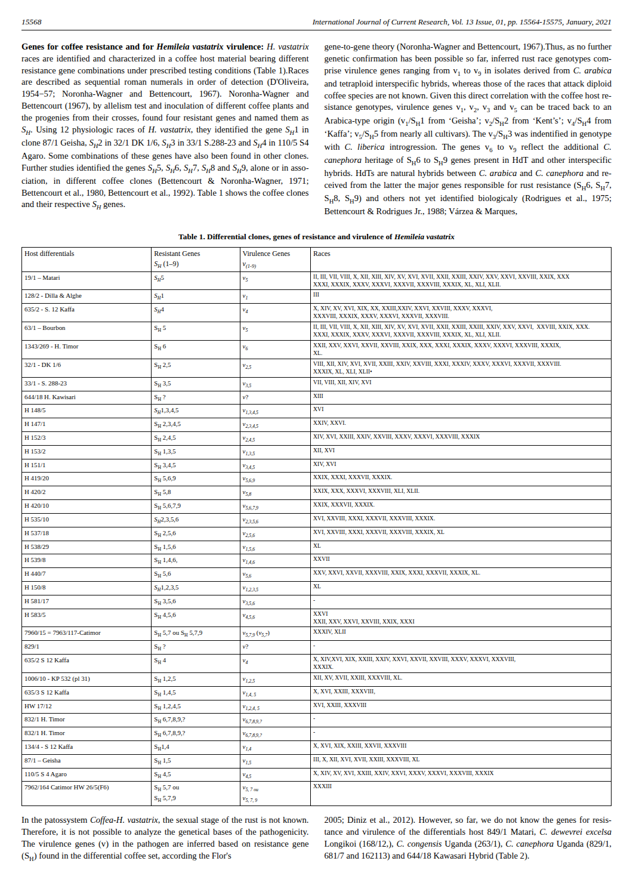15568 International Journal of Current Research, Vol. 13 Issue, 01, pp. 15564-15575, January, 2021
Genes for coffee resistance and for Hemileia vastatrix virulence: H. vastatrix races are identified and characterized in a coffee host material bearing different resistance gene combinations under prescribed testing conditions (Table 1).Races are described as sequential roman numerals in order of detection (D'Oliveira, 1954−57; Noronha-Wagner and Bettencourt, 1967). Noronha-Wagner and Bettencourt (1967), by allelism test and inoculation of different coffee plants and the progenies from their crosses, found four resistant genes and named them as SH. Using 12 physiologic races of H. vastatrix, they identified the gene SH1 in clone 87/1 Geisha, SH2 in 32/1 DK 1/6, SH3 in 33/1 S.288-23 and SH4 in 110/5 S4 Agaro. Some combinations of these genes have also been found in other clones. Further studies identified the genes SH5, SH6, SH7, SH8 and SH9, alone or in association, in different coffee clones (Bettencourt & Noronha-Wagner, 1971; Bettencourt et al., 1980, Bettencourt et al., 1992). Table 1 shows the coffee clones and their respective SH genes.
gene-to-gene theory (Noronha-Wagner and Bettencourt, 1967).Thus, as no further genetic confirmation has been possible so far, inferred rust race genotypes comprise virulence genes ranging from v1 to v9 in isolates derived from C. arabica and tetraploid interspecific hybrids, whereas those of the races that attack diploid coffee species are not known. Given this direct correlation with the coffee host resistance genotypes, virulence genes v1, v2, v3 and v5 can be traced back to an Arabica-type origin (v1/SH1 from ‘Geisha’; v2/SH2 from ‘Kent’s’; v4/SH4 from ‘Kaffa’; v5/SH5 from nearly all cultivars). The v3/SH3 was indentified in genotype with C. liberica introgression. The genes v6 to v9 reflect the additional C. canephora heritage of SH6 to SH9 genes present in HdT and other interspecific hybrids. HdTs are natural hybrids between C. arabica and C. canephora and received from the latter the major genes responsible for rust resistance (SH6, SH7, SH8, SH9) and others not yet identified biologicaly (Rodrigues et al., 1975; Bettencourt & Rodrigues Jr., 1988; Várzea & Marques,
Table 1. Differential clones, genes of resistance and virulence of Hemileia vastatrix
| Host differentials | Resistant Genes S H (1–9) | Virulence Genes v (1-9) | Races |
| --- | --- | --- | --- |
| 19/1 – Matari | S H 5 | v 5 | II, III, VII, VIII, X, XII, XIII, XIV, XV, XVI, XVII, XXII, XXIII, XXIV, XXV, XXVI, XXVIII, XXIX, XXX XXXI, XXXIX, XXXV, XXXVI, XXXVII, XXXVIII, XXXIX, XL, XLI, XLII. |
| 128/2 - Dilla & Alghe | S H 1 | v 1 | III |
| 635/2 - S. 12 Kaffa | S H 4 | v 4 | X, XIV, XV, XVI, XIX, XX, XXIII,XXIV, XXVI, XXVIII, XXXV, XXXVI, XXXVIII, XXXIX, XXXV, XXXVI, XXXVII, XXXVIII. |
| 63/1 – Bourbon | S H 5 | v 5 | II, III, VII, VIII, X, XII, XIII, XIV, XV, XVI, XVII, XXII, XXIII, XXIII, XXIV, XXV, XXVI, XXVIII, XXIX, XXX. XXXI, XXXIX, XXXV, XXXVI, XXXVII, XXXVIII, XXXIX, XL, XLI, XLII. |
| 1343/269 - H. Timor | S H 6 | v 6 | XXII, XXV, XXVI, XXVII, XXVIII, XXIX, XXX, XXXI, XXXIX, XXXV, XXXVI, XXXVIII, XXXIX, XL. |
| 32/1 - DK 1/6 | S H 2,5 | v 2,5 | VIII, XII, XIV, XVI, XVII, XXIII, XXIV, XXVIII, XXXI, XXXIV, XXXV, XXXVI, XXXVII, XXXVIII. XXXIX, XL, XLI, XLII• |
| 33/1 - S. 288-23 | S H 3,5 | v 3,5 | VII, VIII, XII, XIV, XVI |
| 644/18 H. Kawisari | S H ? | v ? | XIII |
| H 148/5 | S H 1,3,4,5 | v 1,3,4,5 | XVI |
| H 147/1 | S H 2,3,4,5 | v 2,3,4,5 | XXIV, XXVI. |
| H 152/3 | S H 2,4,5 | v 2,4,5 | XIV, XVI, XXIII, XXIV, XXVIII, XXXV, XXXVI, XXXVIII, XXXIX |
| H 153/2 | S H 1,3,5 | v 1,3,5 | XII, XVI |
| H 151/1 | S H 3,4,5 | v 3,4,5 | XIV, XVI |
| H 419/20 | S H 5,6,9 | v 5,6,9 | XXIX, XXXI, XXXVII, XXXIX. |
| H 420/2 | S H 5,8 | v 5,8 | XXIX, XXX, XXXVI, XXXVIII, XLI, XLII. |
| H 420/10 | S H 5,6,7,9 | v 5,6,7,9 | XXIX, XXXVII, XXXIX. |
| H 535/10 | S H 2,3,5,6 | v 2,3,5,6 | XVI, XXVIII, XXXI, XXXVII, XXXVIII, XXXIX. |
| H 537/18 | S H 2,5,6 | v 2,5,6 | XVI, XXVIII, XXXI, XXXVII, XXXVIII, XXXIX, XL |
| H 538/29 | S H 1,5,6 | v 1,5,6 | XL |
| H 539/8 | S H 1,4,6, | v 1,4,6 | XXVII |
| H 440/7 | S H 5,6 | v 5,6 | XXV, XXVI, XXVII, XXXVIII, XXIX, XXXI, XXXVII, XXXIX, XL. |
| H 150/8 | S H 1,2,3,5 | v 1,2,3,5 | XL |
| H 581/17 | S H 3,5,6 | v 3,5,6 | - |
| H 583/5 | S H 4,5,6 | v 4,5,6 | XXVI XXII, XXV, XXVI, XXVIII, XXIX, XXXI |
| 7960/15 = 7963/117-Catimor | S H 5,7 ou S H 5,7,9 | v 5,7,9 ( v 5,7 ) | XXXIV, XLII |
| 829/1 | S H ? | v ? | - |
| 635/2 S 12 Kaffa | S H 4 | v 4 | X, XIV,XVI, XIX, XXIII, XXIV, XXVI, XXVII, XXVIII, XXXV, XXXVI, XXXVIII, XXXIX. |
| 1006/10 - KP 532 (pl 31) | S H 1,2,5 | v 1,2,5 | XII, XV, XVII, XXIII, XXXVIII, XL. |
| 635/3 S 12 Kaffa | S H 1,4,5 | v 1,4, 5 | X, XVI, XXIII, XXXVIII, |
| HW 17/12 | S H 1,2,4,5 | v 1,2,4, 5 | XVI, XXIII, XXXVIII |
| 832/1 H. Timor | S H 6,7,8,9,? | v 6,7,8,9,? | - |
| 832/1 H. Timor | S H 6,7,8,9,? | v 6,7,8,9,? | - |
| 134/4 - S 12 Kaffa | S H 1,4 | v 1,4 | X, XVI, XIX, XXIII, XXVII, XXXVIII |
| 87/1 – Geisha | S H 1,5 | v 1,5 | III, X, XII, XVI, XVII, XXIII, XXXVIII, XL |
| 110/5 S 4 Agaro | S H 4,5 | v 4,5 | X, XIV, XV, XVI, XXIII, XXIV, XXVI, XXXV, XXXVI, XXXVIII, XXXIX |
| 7962/164 Catimor HW 26/5(F6) | S H 5,7 ou S H 5,7,9 | v 5, 7 ou v 5, 7, 9 | XXXIII |
In the patossystem Coffea-H. vastatrix, the sexual stage of the rust is not known. Therefore, it is not possible to analyze the genetical bases of the pathogenicity. The virulence genes (v) in the pathogen are inferred based on resistance gene (SH) found in the differential coffee set, according the Flor's
2005; Diniz et al., 2012). However, so far, we do not know the genes for resistance and virulence of the differentials host 849/1 Matari, C. dewevrei excelsa Longikoi (168/12,), C. congensis Uganda (263/1), C. canephora Uganda (829/1, 681/7 and 162113) and 644/18 Kawasari Hybrid (Table 2).